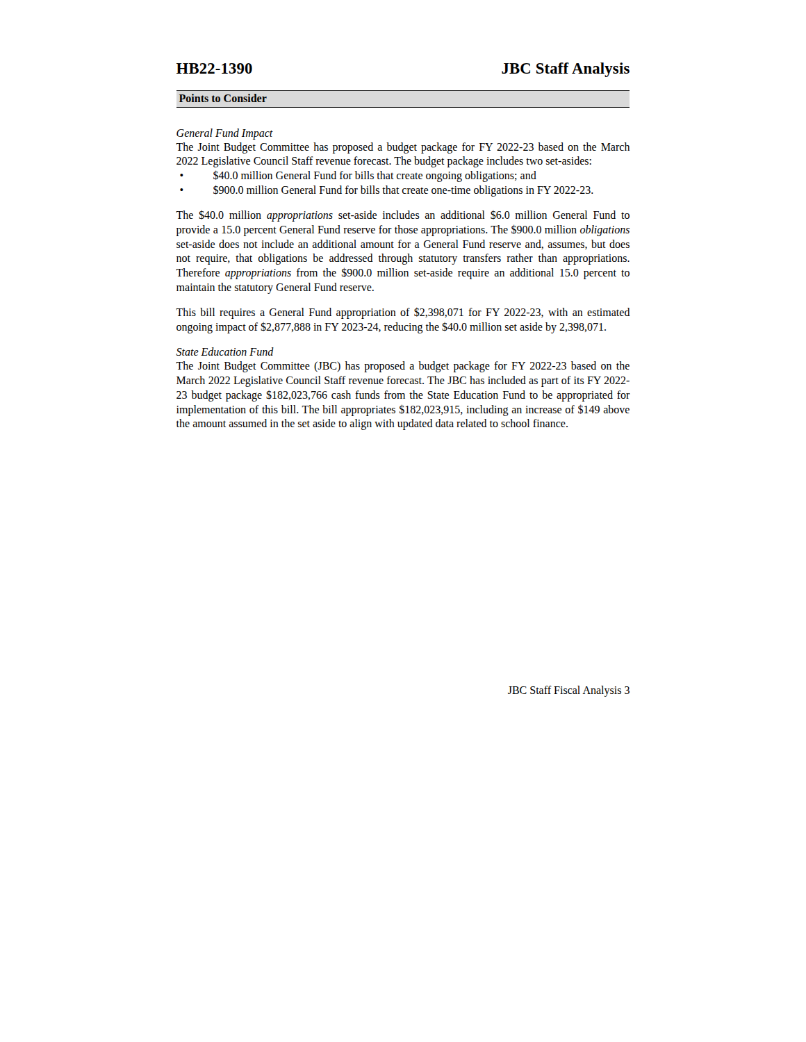HB22-1390
JBC Staff Analysis
Points to Consider
General Fund Impact
The Joint Budget Committee has proposed a budget package for FY 2022-23 based on the March 2022 Legislative Council Staff revenue forecast. The budget package includes two set-asides:
•$40.0 million General Fund for bills that create ongoing obligations; and
•$900.0 million General Fund for bills that create one-time obligations in FY 2022-23.
The $40.0 million appropriations set-aside includes an additional $6.0 million General Fund to provide a 15.0 percent General Fund reserve for those appropriations. The $900.0 million obligations set-aside does not include an additional amount for a General Fund reserve and, assumes, but does not require, that obligations be addressed through statutory transfers rather than appropriations. Therefore appropriations from the $900.0 million set-aside require an additional 15.0 percent to maintain the statutory General Fund reserve.
This bill requires a General Fund appropriation of $2,398,071 for FY 2022-23, with an estimated ongoing impact of $2,877,888 in FY 2023-24, reducing the $40.0 million set aside by 2,398,071.
State Education Fund
The Joint Budget Committee (JBC) has proposed a budget package for FY 2022-23 based on the March 2022 Legislative Council Staff revenue forecast. The JBC has included as part of its FY 2022-23 budget package $182,023,766 cash funds from the State Education Fund to be appropriated for implementation of this bill. The bill appropriates $182,023,915, including an increase of $149 above the amount assumed in the set aside to align with updated data related to school finance.
JBC Staff Fiscal Analysis 3